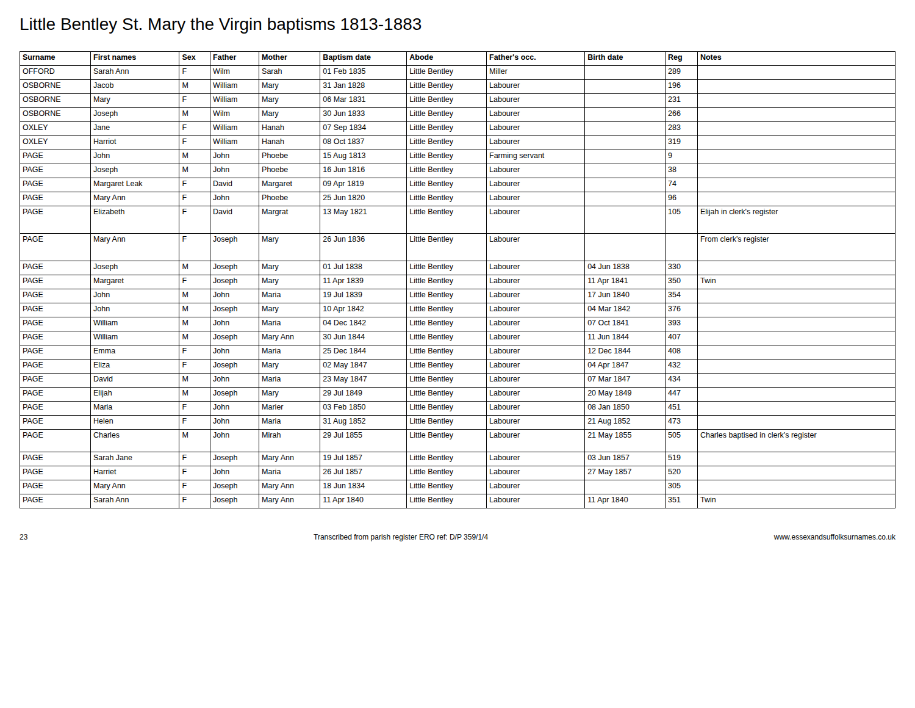Little Bentley St. Mary the Virgin baptisms 1813-1883
| Surname | First names | Sex | Father | Mother | Baptism date | Abode | Father's occ. | Birth date | Reg | Notes |
| --- | --- | --- | --- | --- | --- | --- | --- | --- | --- | --- |
| OFFORD | Sarah Ann | F | Wilm | Sarah | 01 Feb 1835 | Little Bentley | Miller | | 289 | |
| OSBORNE | Jacob | M | William | Mary | 31 Jan 1828 | Little Bentley | Labourer | | 196 | |
| OSBORNE | Mary | F | William | Mary | 06 Mar 1831 | Little Bentley | Labourer | | 231 | |
| OSBORNE | Joseph | M | Wilm | Mary | 30 Jun 1833 | Little Bentley | Labourer | | 266 | |
| OXLEY | Jane | F | William | Hanah | 07 Sep 1834 | Little Bentley | Labourer | | 283 | |
| OXLEY | Harriot | F | William | Hanah | 08 Oct 1837 | Little Bentley | Labourer | | 319 | |
| PAGE | John | M | John | Phoebe | 15 Aug 1813 | Little Bentley | Farming servant | | 9 | |
| PAGE | Joseph | M | John | Phoebe | 16 Jun 1816 | Little Bentley | Labourer | | 38 | |
| PAGE | Margaret Leak | F | David | Margaret | 09 Apr 1819 | Little Bentley | Labourer | | 74 | |
| PAGE | Mary Ann | F | John | Phoebe | 25 Jun 1820 | Little Bentley | Labourer | | 96 | |
| PAGE | Elizabeth | F | David | Margrat | 13 May 1821 | Little Bentley | Labourer | | 105 | Elijah in clerk's register |
| PAGE | Mary Ann | F | Joseph | Mary | 26 Jun 1836 | Little Bentley | Labourer | | | From clerk's register |
| PAGE | Joseph | M | Joseph | Mary | 01 Jul 1838 | Little Bentley | Labourer | 04 Jun 1838 | 330 | |
| PAGE | Margaret | F | Joseph | Mary | 11 Apr 1839 | Little Bentley | Labourer | 11 Apr 1841 | 350 | Twin |
| PAGE | John | M | John | Maria | 19 Jul 1839 | Little Bentley | Labourer | 17 Jun 1840 | 354 | |
| PAGE | John | M | Joseph | Mary | 10 Apr 1842 | Little Bentley | Labourer | 04 Mar 1842 | 376 | |
| PAGE | William | M | John | Maria | 04 Dec 1842 | Little Bentley | Labourer | 07 Oct 1841 | 393 | |
| PAGE | William | M | Joseph | Mary Ann | 30 Jun 1844 | Little Bentley | Labourer | 11 Jun 1844 | 407 | |
| PAGE | Emma | F | John | Maria | 25 Dec 1844 | Little Bentley | Labourer | 12 Dec 1844 | 408 | |
| PAGE | Eliza | F | Joseph | Mary | 02 May 1847 | Little Bentley | Labourer | 04 Apr 1847 | 432 | |
| PAGE | David | M | John | Maria | 23 May 1847 | Little Bentley | Labourer | 07 Mar 1847 | 434 | |
| PAGE | Elijah | M | Joseph | Mary | 29 Jul 1849 | Little Bentley | Labourer | 20 May 1849 | 447 | |
| PAGE | Maria | F | John | Marier | 03 Feb 1850 | Little Bentley | Labourer | 08 Jan 1850 | 451 | |
| PAGE | Helen | F | John | Maria | 31 Aug 1852 | Little Bentley | Labourer | 21 Aug 1852 | 473 | |
| PAGE | Charles | M | John | Mirah | 29 Jul 1855 | Little Bentley | Labourer | 21 May 1855 | 505 | Charles baptised in clerk's register |
| PAGE | Sarah Jane | F | Joseph | Mary Ann | 19 Jul 1857 | Little Bentley | Labourer | 03 Jun 1857 | 519 | |
| PAGE | Harriet | F | John | Maria | 26 Jul 1857 | Little Bentley | Labourer | 27 May 1857 | 520 | |
| PAGE | Mary Ann | F | Joseph | Mary Ann | 18 Jun 1834 | Little Bentley | Labourer | | 305 | |
| PAGE | Sarah Ann | F | Joseph | Mary Ann | 11 Apr 1840 | Little Bentley | Labourer | 11 Apr 1840 | 351 | Twin |
23 Transcribed from parish register ERO ref: D/P 359/1/4 www.essexandsuffolksurnames.co.uk